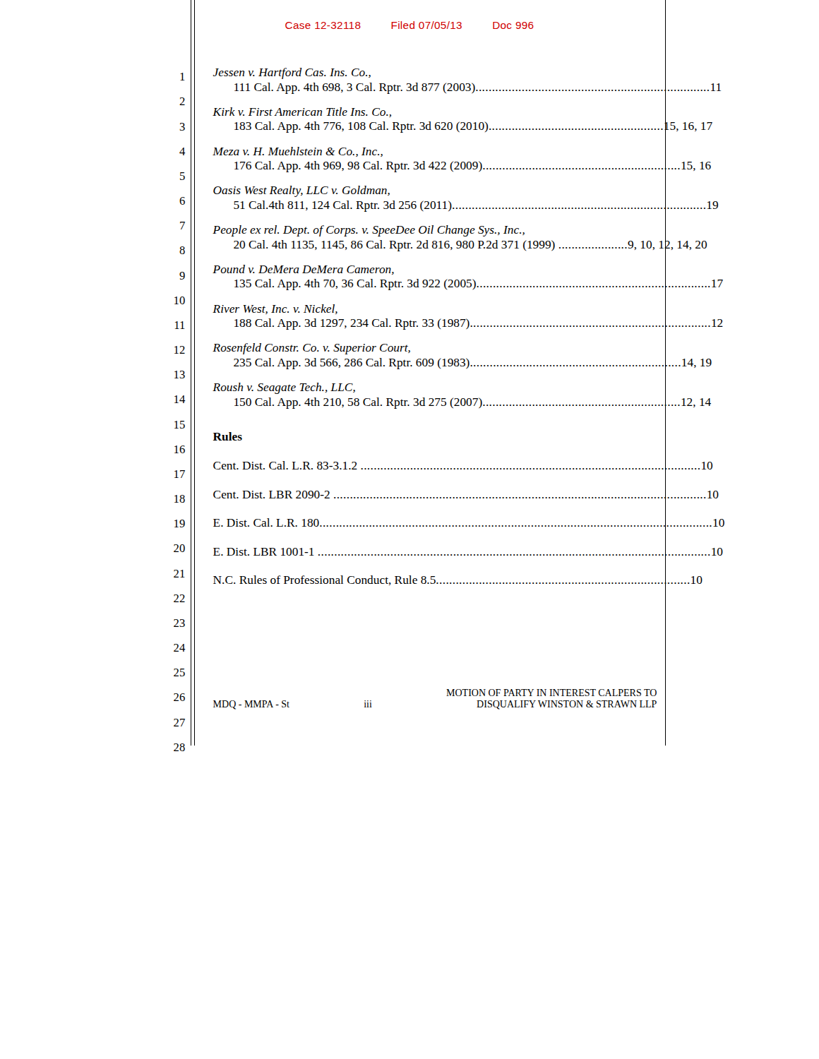Case 12-32118 Filed 07/05/13 Doc 996
1
2
3
4
5
6
7
8
9
10
11
12
13
14
15
16
17
18
19
20
21
22
23
24
25
26
27
28
Jessen v. Hartford Cas. Ins. Co., 111 Cal. App. 4th 698, 3 Cal. Rptr. 3d 877 (2003)....................................................................... 11
Kirk v. First American Title Ins. Co., 183 Cal. App. 4th 776, 108 Cal. Rptr. 3d 620 (2010)..................................................... 15, 16, 17
Meza v. H. Muehlstein & Co., Inc., 176 Cal. App. 4th 969, 98 Cal. Rptr. 3d 422 (2009)............................................................ 15, 16
Oasis West Realty, LLC v. Goldman, 51 Cal.4th 811, 124 Cal. Rptr. 3d 256 (2011)............................................................................. 19
People ex rel. Dept. of Corps. v. SpeeDee Oil Change Sys., Inc., 20 Cal. 4th 1135, 1145, 86 Cal. Rptr. 2d 816, 980 P.2d 371 (1999) ..................... 9, 10, 12, 14, 20
Pound v. DeMera DeMera Cameron, 135 Cal. App. 4th 70, 36 Cal. Rptr. 3d 922 (2005)....................................................................... 17
River West, Inc. v. Nickel, 188 Cal. App. 3d 1297, 234 Cal. Rptr. 33 (1987)......................................................................... 12
Rosenfeld Constr. Co. v. Superior Court, 235 Cal. App. 3d 566, 286 Cal. Rptr. 609 (1983)................................................................ 14, 19
Roush v. Seagate Tech., LLC, 150 Cal. App. 4th 210, 58 Cal. Rptr. 3d 275 (2007)............................................................ 12, 14
Rules
Cent. Dist. Cal. L.R. 83-3.1.2 ....................................................................................................... 10
Cent. Dist. LBR 2090-2 ................................................................................................................. 10
E. Dist. Cal. L.R. 180....................................................................................................................... 10
E. Dist. LBR 1001-1 ....................................................................................................................... 10
N.C. Rules of Professional Conduct, Rule 8.5............................................................................. 10
MDQ - MMPA - St
iii
MOTION OF PARTY IN INTEREST CALPERS TO
DISQUALIFY WINSTON & STRAWN LLP